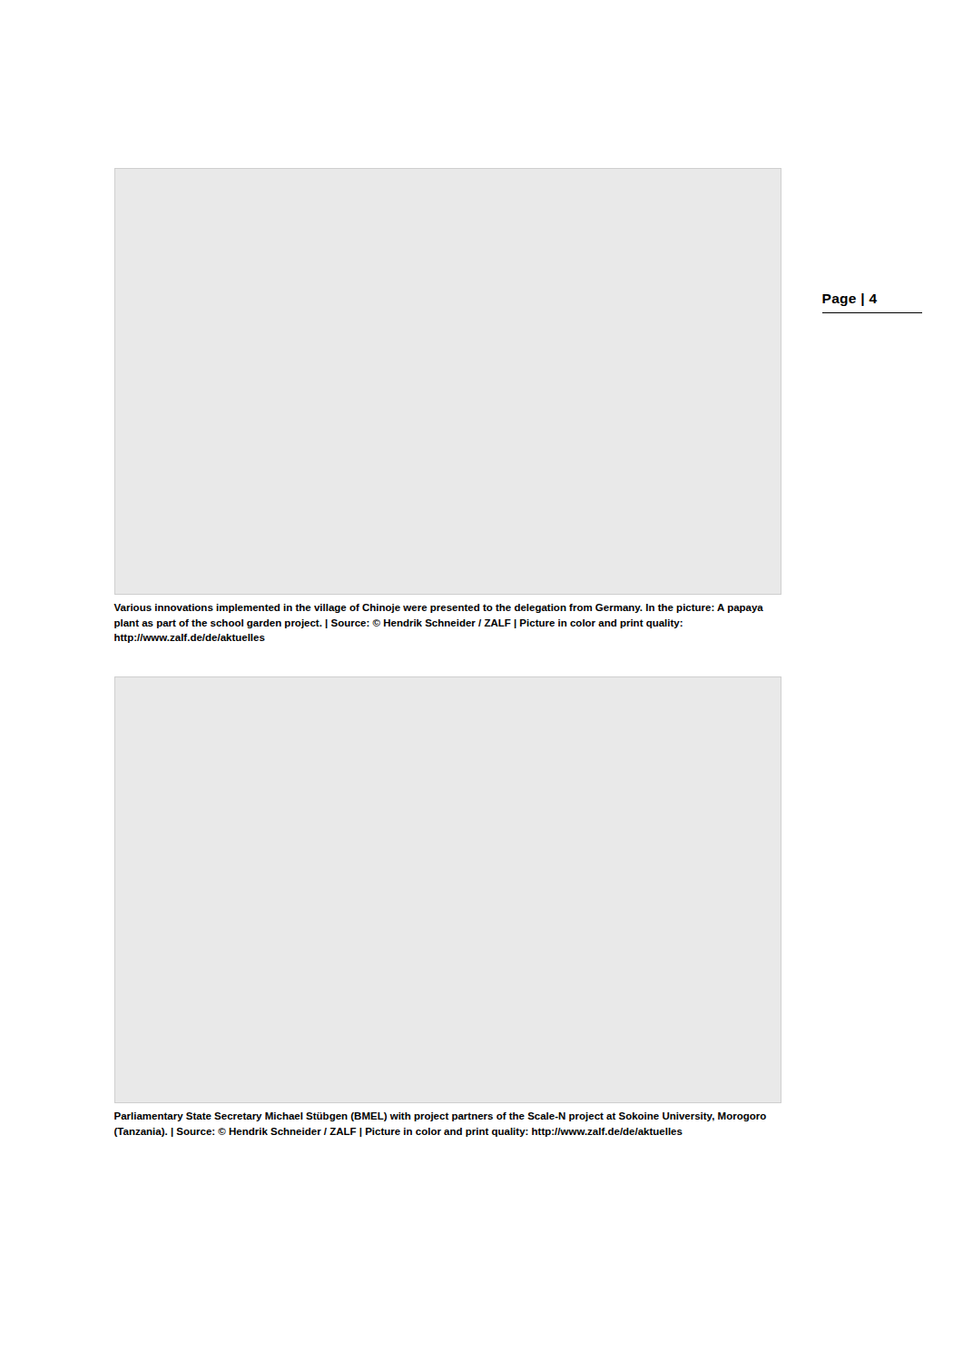Page | 4
Various innovations implemented in the village of Chinoje were presented to the delegation from Germany. In the picture: A papaya plant as part of the school garden project. | Source: © Hendrik Schneider / ZALF | Picture in color and print quality: http://www.zalf.de/de/aktuelles
Parliamentary State Secretary Michael Stübgen (BMEL) with project partners of the Scale-N project at Sokoine University, Morogoro (Tanzania). | Source: © Hendrik Schneider / ZALF | Picture in color and print quality: http://www.zalf.de/de/aktuelles